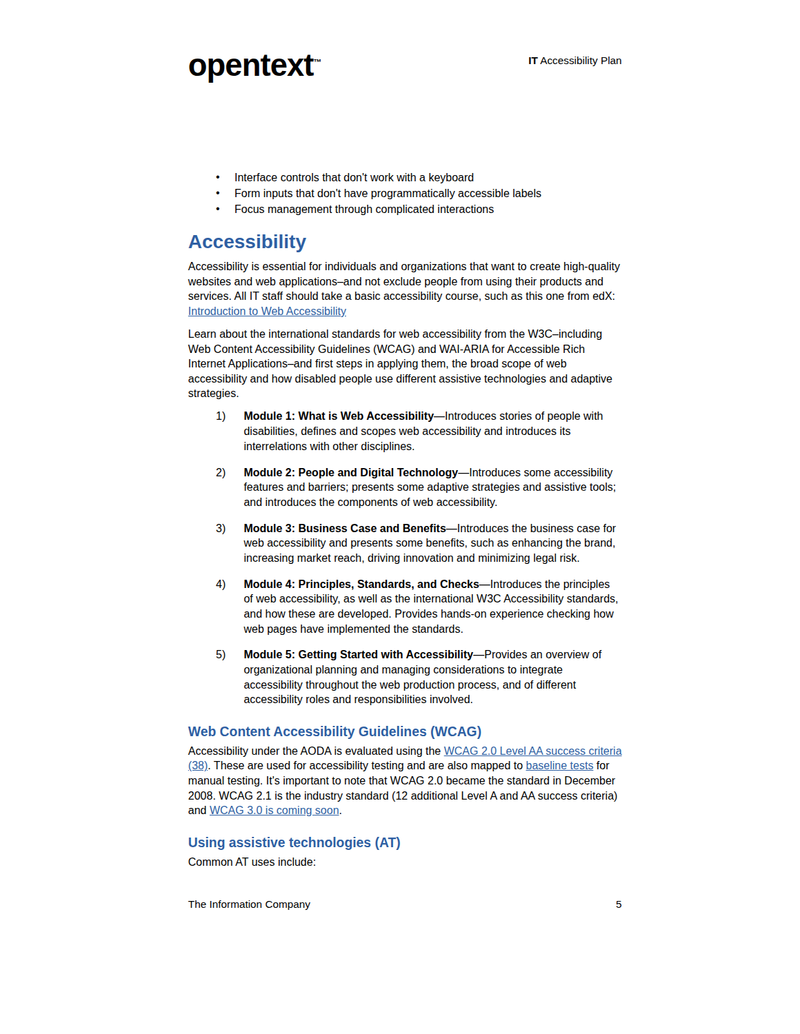opentext™
IT Accessibility Plan
Interface controls that don't work with a keyboard
Form inputs that don't have programmatically accessible labels
Focus management through complicated interactions
Accessibility
Accessibility is essential for individuals and organizations that want to create high-quality websites and web applications–and not exclude people from using their products and services. All IT staff should take a basic accessibility course, such as this one from edX: Introduction to Web Accessibility
Learn about the international standards for web accessibility from the W3C–including Web Content Accessibility Guidelines (WCAG) and WAI-ARIA for Accessible Rich Internet Applications–and first steps in applying them, the broad scope of web accessibility and how disabled people use different assistive technologies and adaptive strategies.
Module 1: What is Web Accessibility—Introduces stories of people with disabilities, defines and scopes web accessibility and introduces its interrelations with other disciplines.
Module 2: People and Digital Technology—Introduces some accessibility features and barriers; presents some adaptive strategies and assistive tools; and introduces the components of web accessibility.
Module 3: Business Case and Benefits—Introduces the business case for web accessibility and presents some benefits, such as enhancing the brand, increasing market reach, driving innovation and minimizing legal risk.
Module 4: Principles, Standards, and Checks—Introduces the principles of web accessibility, as well as the international W3C Accessibility standards, and how these are developed. Provides hands-on experience checking how web pages have implemented the standards.
Module 5: Getting Started with Accessibility—Provides an overview of organizational planning and managing considerations to integrate accessibility throughout the web production process, and of different accessibility roles and responsibilities involved.
Web Content Accessibility Guidelines (WCAG)
Accessibility under the AODA is evaluated using the WCAG 2.0 Level AA success criteria (38). These are used for accessibility testing and are also mapped to baseline tests for manual testing. It's important to note that WCAG 2.0 became the standard in December 2008. WCAG 2.1 is the industry standard (12 additional Level A and AA success criteria) and WCAG 3.0 is coming soon.
Using assistive technologies (AT)
Common AT uses include:
The Information Company
5